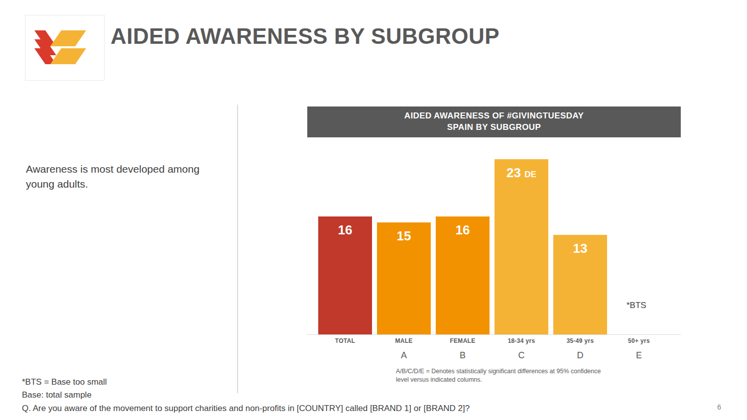AIDED AWARENESS BY SUBGROUP
Awareness is most developed among young adults.
AIDED AWARENESS OF #GIVINGTUESDAY
SPAIN BY SUBGROUP
16
15
16
23 DE
13
*BTS
TOTAL MALE FEMALE 18-34 yrs 35-49 yrs 50+ yrs
A B C D E
A/B/C/D/E = Denotes statistically significant differences at 95% confidence level versus indicated columns.
*BTS = Base too small
Base: total sample
Q. Are you aware of the movement to support charities and non-profits in [COUNTRY] called [BRAND 1] or [BRAND 2]?
6